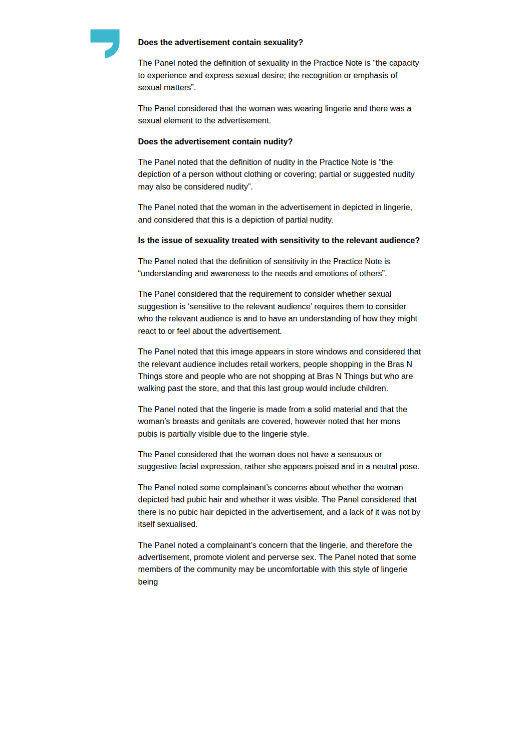Does the advertisement contain sexuality?
The Panel noted the definition of sexuality in the Practice Note is “the capacity to experience and express sexual desire; the recognition or emphasis of sexual matters”.
The Panel considered that the woman was wearing lingerie and there was a sexual element to the advertisement.
Does the advertisement contain nudity?
The Panel noted that the definition of nudity in the Practice Note is “the depiction of a person without clothing or covering; partial or suggested nudity may also be considered nudity”.
The Panel noted that the woman in the advertisement in depicted in lingerie, and considered that this is a depiction of partial nudity.
Is the issue of sexuality treated with sensitivity to the relevant audience?
The Panel noted that the definition of sensitivity in the Practice Note is “understanding and awareness to the needs and emotions of others”.
The Panel considered that the requirement to consider whether sexual suggestion is ‘sensitive to the relevant audience’ requires them to consider who the relevant audience is and to have an understanding of how they might react to or feel about the advertisement.
The Panel noted that this image appears in store windows and considered that the relevant audience includes retail workers, people shopping in the Bras N Things store and people who are not shopping at Bras N Things but who are walking past the store, and that this last group would include children.
The Panel noted that the lingerie is made from a solid material and that the woman’s breasts and genitals are covered, however noted that her mons pubis is partially visible due to the lingerie style.
The Panel considered that the woman does not have a sensuous or suggestive facial expression, rather she appears poised and in a neutral pose.
The Panel noted some complainant’s concerns about whether the woman depicted had pubic hair and whether it was visible. The Panel considered that there is no pubic hair depicted in the advertisement, and a lack of it was not by itself sexualised.
The Panel noted a complainant’s concern that the lingerie, and therefore the advertisement, promote violent and perverse sex. The Panel noted that some members of the community may be uncomfortable with this style of lingerie being